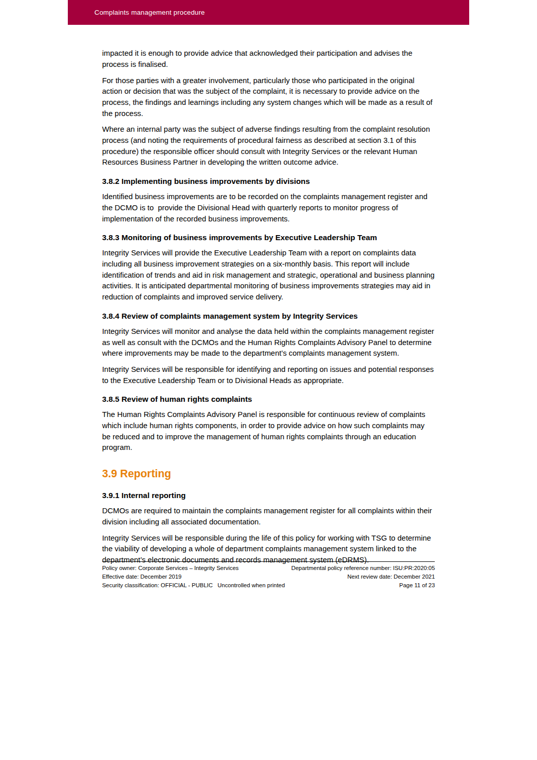Complaints management procedure
impacted it is enough to provide advice that acknowledged their participation and advises the process is finalised.
For those parties with a greater involvement, particularly those who participated in the original action or decision that was the subject of the complaint, it is necessary to provide advice on the process, the findings and learnings including any system changes which will be made as a result of the process.
Where an internal party was the subject of adverse findings resulting from the complaint resolution process (and noting the requirements of procedural fairness as described at section 3.1 of this procedure) the responsible officer should consult with Integrity Services or the relevant Human Resources Business Partner in developing the written outcome advice.
3.8.2 Implementing business improvements by divisions
Identified business improvements are to be recorded on the complaints management register and the DCMO is to provide the Divisional Head with quarterly reports to monitor progress of implementation of the recorded business improvements.
3.8.3 Monitoring of business improvements by Executive Leadership Team
Integrity Services will provide the Executive Leadership Team with a report on complaints data including all business improvement strategies on a six-monthly basis. This report will include identification of trends and aid in risk management and strategic, operational and business planning activities. It is anticipated departmental monitoring of business improvements strategies may aid in reduction of complaints and improved service delivery.
3.8.4 Review of complaints management system by Integrity Services
Integrity Services will monitor and analyse the data held within the complaints management register as well as consult with the DCMOs and the Human Rights Complaints Advisory Panel to determine where improvements may be made to the department’s complaints management system.
Integrity Services will be responsible for identifying and reporting on issues and potential responses to the Executive Leadership Team or to Divisional Heads as appropriate.
3.8.5 Review of human rights complaints
The Human Rights Complaints Advisory Panel is responsible for continuous review of complaints which include human rights components, in order to provide advice on how such complaints may be reduced and to improve the management of human rights complaints through an education program.
3.9 Reporting
3.9.1 Internal reporting
DCMOs are required to maintain the complaints management register for all complaints within their division including all associated documentation.
Integrity Services will be responsible during the life of this policy for working with TSG to determine the viability of developing a whole of department complaints management system linked to the department’s electronic documents and records management system (eDRMS).
Policy owner: Corporate Services – Integrity Services
Departmental policy reference number: ISU:PR:2020:05
Effective date: December 2019
Next review date: December 2021
Security classification: OFFICIAL - PUBLIC Uncontrolled when printed
Page 11 of 23